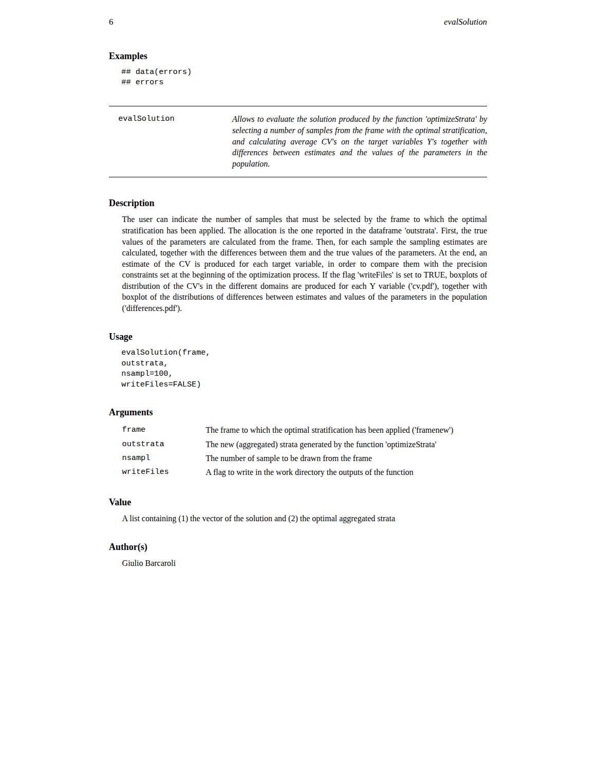6 evalSolution
Examples
## data(errors)
## errors
| evalSolution | Allows to evaluate the solution produced by the function 'optimizeStrata' by selecting a number of samples from the frame with the optimal stratification, and calculating average CV's on the target variables Y's together with differences between estimates and the values of the parameters in the population. |
Description
The user can indicate the number of samples that must be selected by the frame to which the optimal stratification has been applied. The allocation is the one reported in the dataframe 'outstrata'. First, the true values of the parameters are calculated from the frame. Then, for each sample the sampling estimates are calculated, together with the differences between them and the true values of the parameters. At the end, an estimate of the CV is produced for each target variable, in order to compare them with the precision constraints set at the beginning of the optimization process. If the flag 'writeFiles' is set to TRUE, boxplots of distribution of the CV's in the different domains are produced for each Y variable ('cv.pdf'), together with boxplot of the distributions of differences between estimates and values of the parameters in the population ('differences.pdf').
Usage
evalSolution(frame,
outstrata,
nsampl=100,
writeFiles=FALSE)
Arguments
| frame | The frame to which the optimal stratification has been applied ('framenew') |
| outstrata | The new (aggregated) strata generated by the function 'optimizeStrata' |
| nsampl | The number of sample to be drawn from the frame |
| writeFiles | A flag to write in the work directory the outputs of the function |
Value
A list containing (1) the vector of the solution and (2) the optimal aggregated strata
Author(s)
Giulio Barcaroli